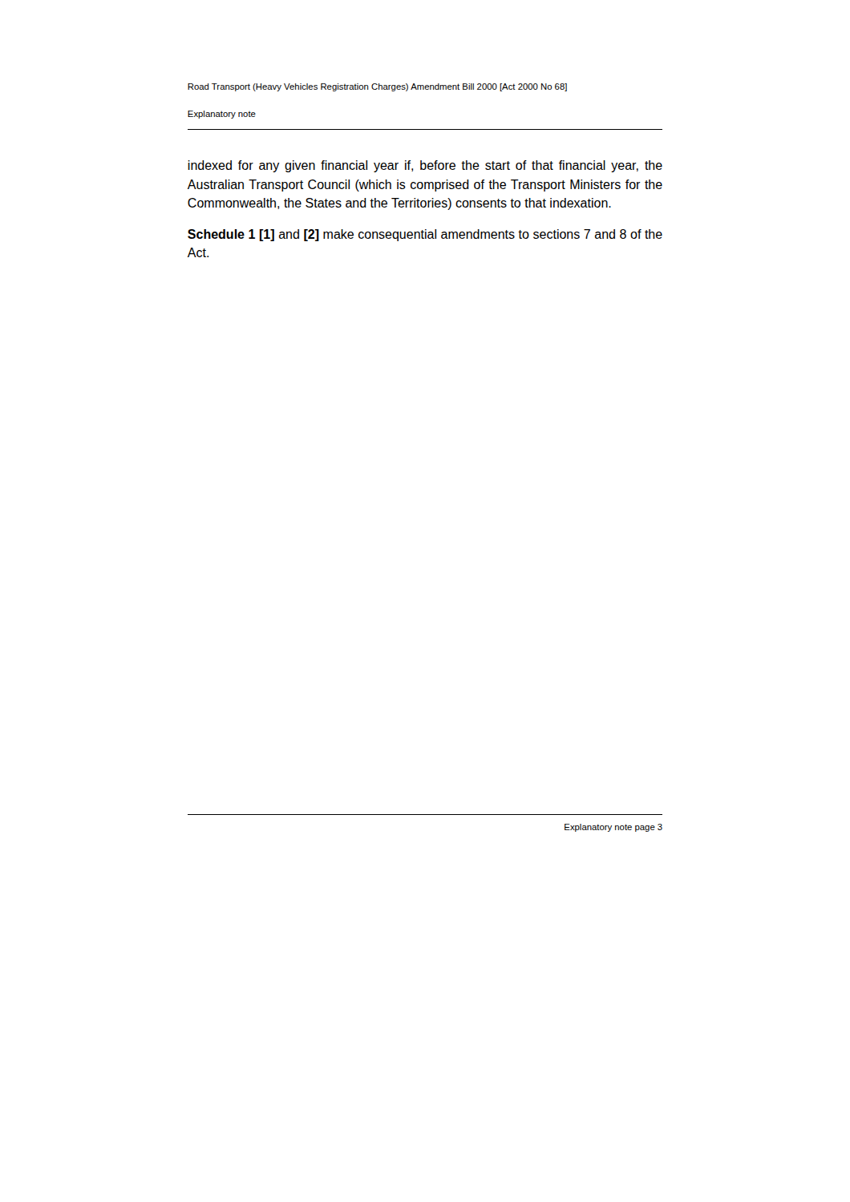Road Transport (Heavy Vehicles Registration Charges) Amendment Bill 2000 [Act 2000 No 68]
Explanatory note
indexed for any given financial year if, before the start of that financial year, the Australian Transport Council (which is comprised of the Transport Ministers for the Commonwealth, the States and the Territories) consents to that indexation.
Schedule 1 [1] and [2] make consequential amendments to sections 7 and 8 of the Act.
Explanatory note page 3